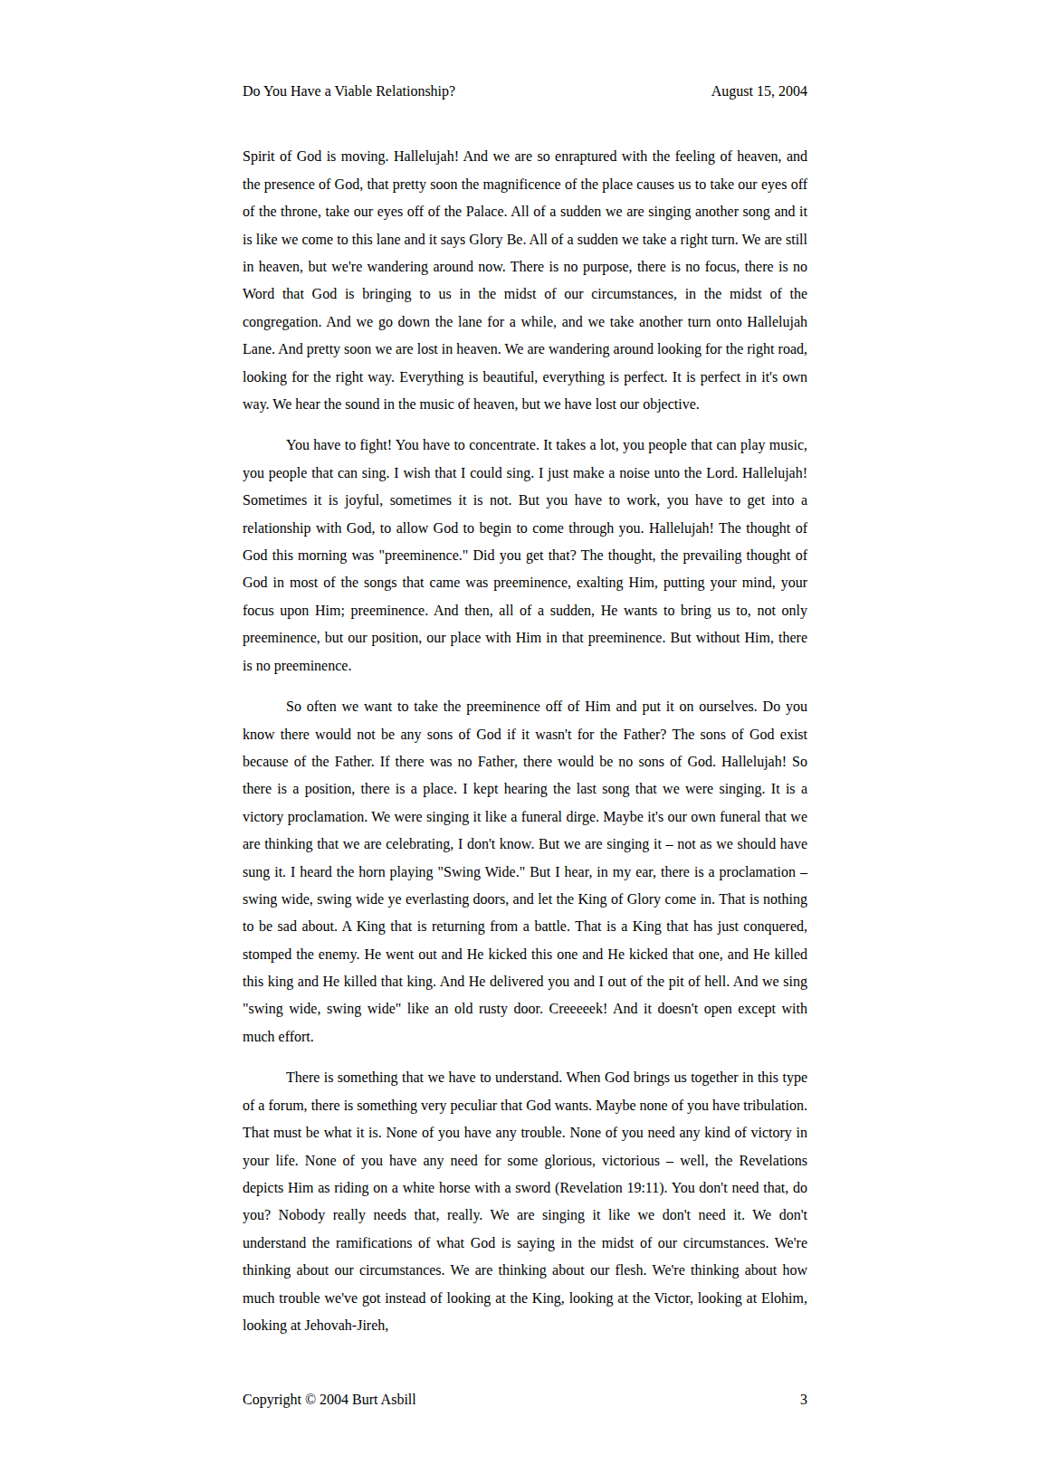Do You Have a Viable Relationship?
August 15, 2004
Spirit of God is moving. Hallelujah! And we are so enraptured with the feeling of heaven, and the presence of God, that pretty soon the magnificence of the place causes us to take our eyes off of the throne, take our eyes off of the Palace. All of a sudden we are singing another song and it is like we come to this lane and it says Glory Be. All of a sudden we take a right turn. We are still in heaven, but we're wandering around now. There is no purpose, there is no focus, there is no Word that God is bringing to us in the midst of our circumstances, in the midst of the congregation. And we go down the lane for a while, and we take another turn onto Hallelujah Lane. And pretty soon we are lost in heaven. We are wandering around looking for the right road, looking for the right way. Everything is beautiful, everything is perfect. It is perfect in it's own way. We hear the sound in the music of heaven, but we have lost our objective.
You have to fight! You have to concentrate. It takes a lot, you people that can play music, you people that can sing. I wish that I could sing. I just make a noise unto the Lord. Hallelujah! Sometimes it is joyful, sometimes it is not. But you have to work, you have to get into a relationship with God, to allow God to begin to come through you. Hallelujah! The thought of God this morning was "preeminence." Did you get that? The thought, the prevailing thought of God in most of the songs that came was preeminence, exalting Him, putting your mind, your focus upon Him; preeminence. And then, all of a sudden, He wants to bring us to, not only preeminence, but our position, our place with Him in that preeminence. But without Him, there is no preeminence.
So often we want to take the preeminence off of Him and put it on ourselves. Do you know there would not be any sons of God if it wasn't for the Father? The sons of God exist because of the Father. If there was no Father, there would be no sons of God. Hallelujah! So there is a position, there is a place. I kept hearing the last song that we were singing. It is a victory proclamation. We were singing it like a funeral dirge. Maybe it's our own funeral that we are thinking that we are celebrating, I don't know. But we are singing it – not as we should have sung it. I heard the horn playing "Swing Wide." But I hear, in my ear, there is a proclamation – swing wide, swing wide ye everlasting doors, and let the King of Glory come in. That is nothing to be sad about. A King that is returning from a battle. That is a King that has just conquered, stomped the enemy. He went out and He kicked this one and He kicked that one, and He killed this king and He killed that king. And He delivered you and I out of the pit of hell. And we sing "swing wide, swing wide" like an old rusty door. Creeeeek! And it doesn't open except with much effort.
There is something that we have to understand. When God brings us together in this type of a forum, there is something very peculiar that God wants. Maybe none of you have tribulation. That must be what it is. None of you have any trouble. None of you need any kind of victory in your life. None of you have any need for some glorious, victorious – well, the Revelations depicts Him as riding on a white horse with a sword (Revelation 19:11). You don't need that, do you? Nobody really needs that, really. We are singing it like we don't need it. We don't understand the ramifications of what God is saying in the midst of our circumstances. We're thinking about our circumstances. We are thinking about our flesh. We're thinking about how much trouble we've got instead of looking at the King, looking at the Victor, looking at Elohim, looking at Jehovah-Jireh,
Copyright © 2004 Burt Asbill
3